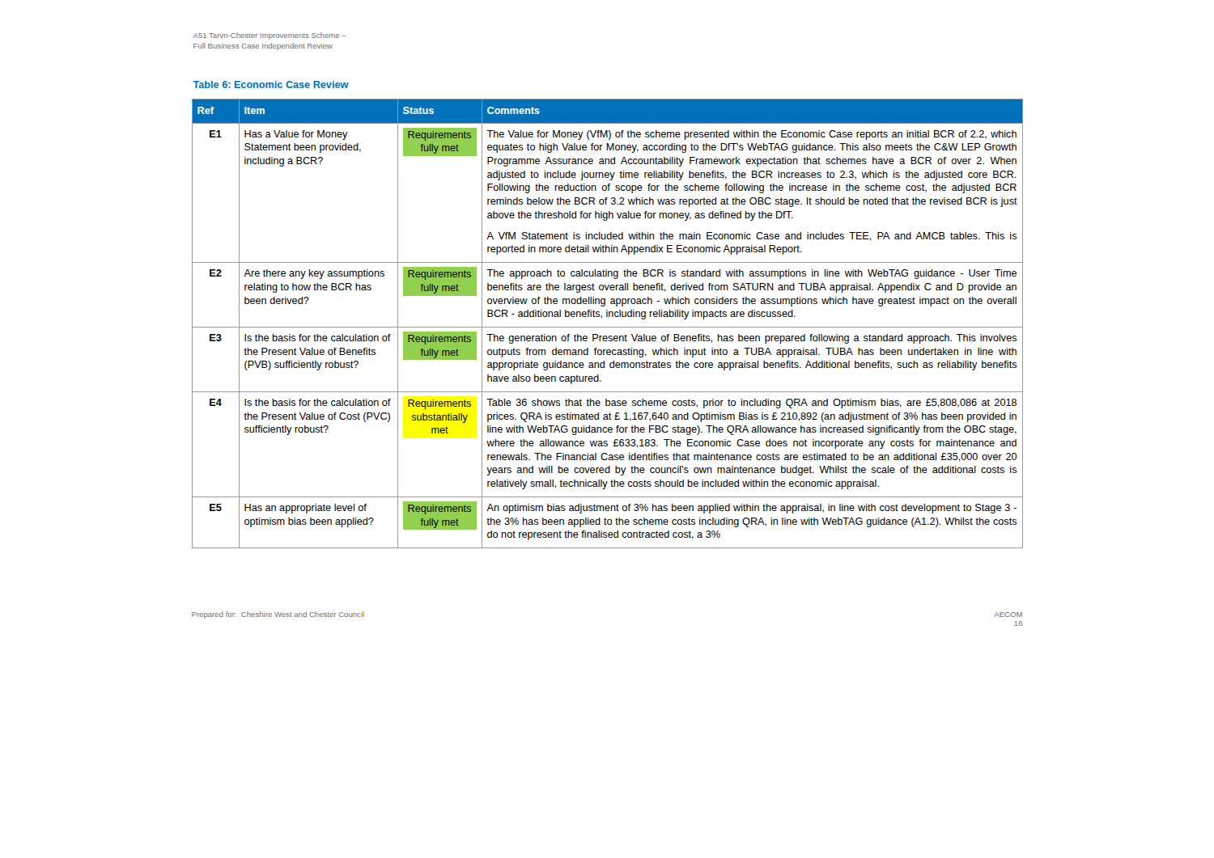A51 Tarvn-Chester Improvements Scheme –
Full Business Case Independent Review
Table 6: Economic Case Review
| Ref | Item | Status | Comments |
| --- | --- | --- | --- |
| E1 | Has a Value for Money Statement been provided, including a BCR? | Requirements fully met | The Value for Money (VfM) of the scheme presented within the Economic Case reports an initial BCR of 2.2, which equates to high Value for Money, according to the DfT's WebTAG guidance. This also meets the C&W LEP Growth Programme Assurance and Accountability Framework expectation that schemes have a BCR of over 2. When adjusted to include journey time reliability benefits, the BCR increases to 2.3, which is the adjusted core BCR. Following the reduction of scope for the scheme following the increase in the scheme cost, the adjusted BCR reminds below the BCR of 3.2 which was reported at the OBC stage. It should be noted that the revised BCR is just above the threshold for high value for money, as defined by the DfT. A VfM Statement is included within the main Economic Case and includes TEE, PA and AMCB tables. This is reported in more detail within Appendix E Economic Appraisal Report. |
| E2 | Are there any key assumptions relating to how the BCR has been derived? | Requirements fully met | The approach to calculating the BCR is standard with assumptions in line with WebTAG guidance - User Time benefits are the largest overall benefit, derived from SATURN and TUBA appraisal. Appendix C and D provide an overview of the modelling approach - which considers the assumptions which have greatest impact on the overall BCR - additional benefits, including reliability impacts are discussed. |
| E3 | Is the basis for the calculation of the Present Value of Benefits (PVB) sufficiently robust? | Requirements fully met | The generation of the Present Value of Benefits, has been prepared following a standard approach. This involves outputs from demand forecasting, which input into a TUBA appraisal. TUBA has been undertaken in line with appropriate guidance and demonstrates the core appraisal benefits. Additional benefits, such as reliability benefits have also been captured. |
| E4 | Is the basis for the calculation of the Present Value of Cost (PVC) sufficiently robust? | Requirements substantially met | Table 36 shows that the base scheme costs, prior to including QRA and Optimism bias, are £5,808,086 at 2018 prices. QRA is estimated at £ 1,167,640 and Optimism Bias is £ 210,892 (an adjustment of 3% has been provided in line with WebTAG guidance for the FBC stage). The QRA allowance has increased significantly from the OBC stage, where the allowance was £633,183. The Economic Case does not incorporate any costs for maintenance and renewals. The Financial Case identifies that maintenance costs are estimated to be an additional £35,000 over 20 years and will be covered by the council's own maintenance budget. Whilst the scale of the additional costs is relatively small, technically the costs should be included within the economic appraisal. |
| E5 | Has an appropriate level of optimism bias been applied? | Requirements fully met | An optimism bias adjustment of 3% has been applied within the appraisal, in line with cost development to Stage 3 - the 3% has been applied to the scheme costs including QRA, in line with WebTAG guidance (A1.2). Whilst the costs do not represent the finalised contracted cost, a 3% |
Prepared for: Cheshire West and Chester Council
AECOM 16